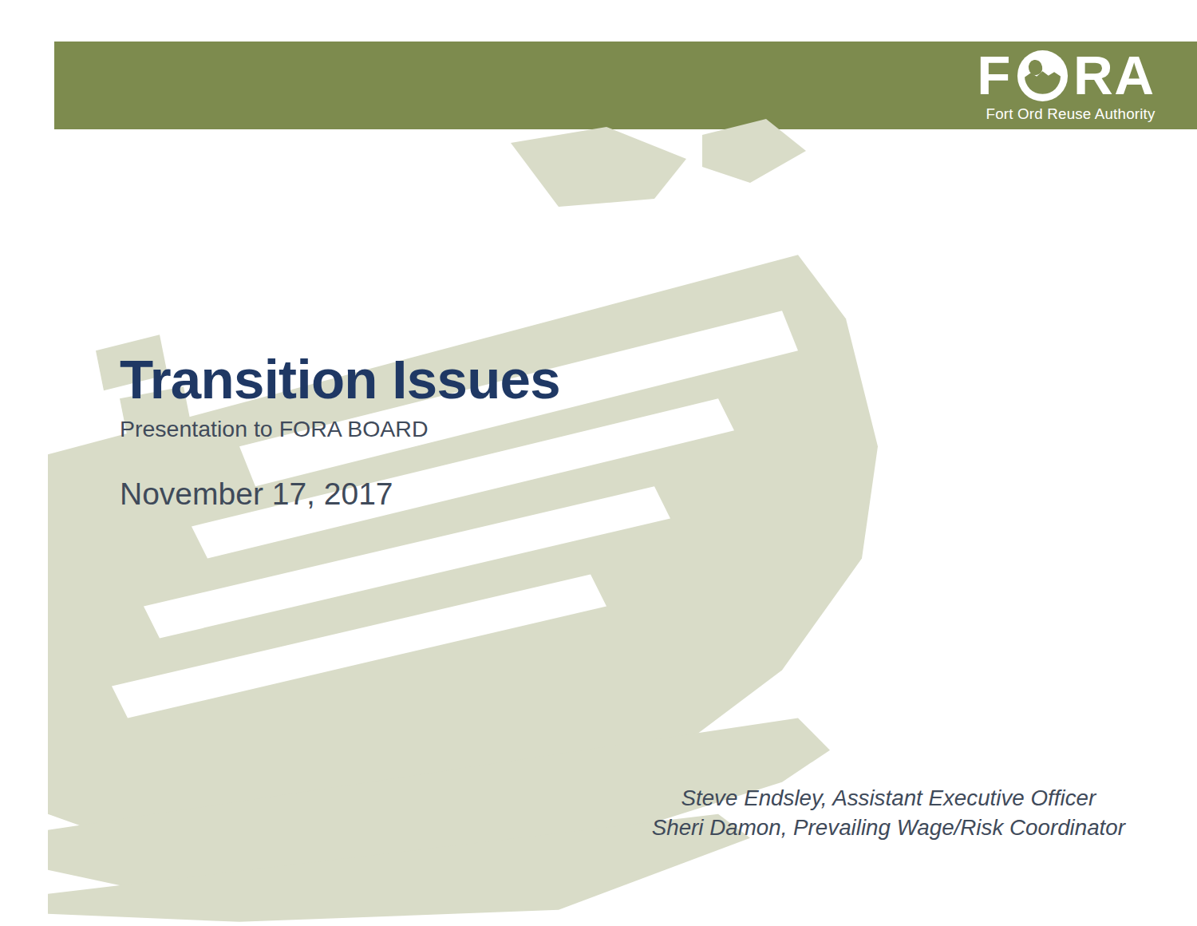F RA
Fort Ord Reuse Authority
Transition Issues
Presentation to FORA BOARD
November 17, 2017
Steve Endsley, Assistant Executive Officer Sheri Damon, Prevailing Wage/Risk Coordinator